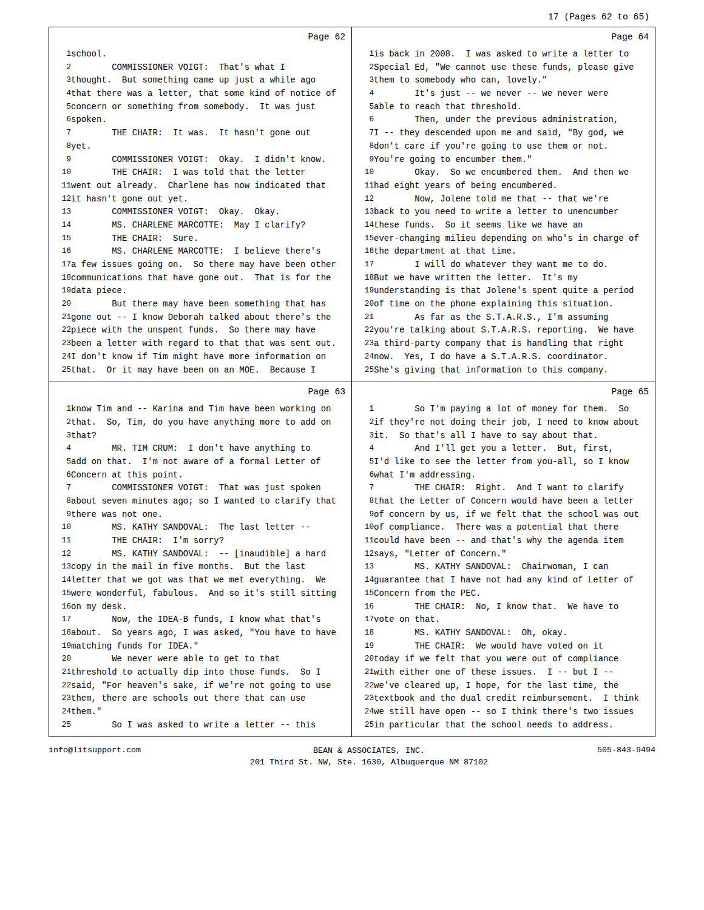17 (Pages 62 to 65)
Page 62
| 1 | school. |
| 2 | COMMISSIONER VOIGT: That's what I |
| 3 | thought. But something came up just a while ago |
| 4 | that there was a letter, that some kind of notice of |
| 5 | concern or something from somebody. It was just |
| 6 | spoken. |
| 7 | THE CHAIR: It was. It hasn't gone out |
| 8 | yet. |
| 9 | COMMISSIONER VOIGT: Okay. I didn't know. |
| 10 | THE CHAIR: I was told that the letter |
| 11 | went out already. Charlene has now indicated that |
| 12 | it hasn't gone out yet. |
| 13 | COMMISSIONER VOIGT: Okay. Okay. |
| 14 | MS. CHARLENE MARCOTTE: May I clarify? |
| 15 | THE CHAIR: Sure. |
| 16 | MS. CHARLENE MARCOTTE: I believe there's |
| 17 | a few issues going on. So there may have been other |
| 18 | communications that have gone out. That is for the |
| 19 | data piece. |
| 20 | But there may have been something that has |
| 21 | gone out -- I know Deborah talked about there's the |
| 22 | piece with the unspent funds. So there may have |
| 23 | been a letter with regard to that that was sent out. |
| 24 | I don't know if Tim might have more information on |
| 25 | that. Or it may have been on an MOE. Because I |
Page 64
| 1 | is back in 2008. I was asked to write a letter to |
| 2 | Special Ed, "We cannot use these funds, please give |
| 3 | them to somebody who can, lovely." |
| 4 | It's just -- we never -- we never were |
| 5 | able to reach that threshold. |
| 6 | Then, under the previous administration, |
| 7 | I -- they descended upon me and said, "By god, we |
| 8 | don't care if you're going to use them or not. |
| 9 | You're going to encumber them." |
| 10 | Okay. So we encumbered them. And then we |
| 11 | had eight years of being encumbered. |
| 12 | Now, Jolene told me that -- that we're |
| 13 | back to you need to write a letter to unencumber |
| 14 | these funds. So it seems like we have an |
| 15 | ever-changing milieu depending on who's in charge of |
| 16 | the department at that time. |
| 17 | I will do whatever they want me to do. |
| 18 | But we have written the letter. It's my |
| 19 | understanding is that Jolene's spent quite a period |
| 20 | of time on the phone explaining this situation. |
| 21 | As far as the S.T.A.R.S., I'm assuming |
| 22 | you're talking about S.T.A.R.S. reporting. We have |
| 23 | a third-party company that is handling that right |
| 24 | now. Yes, I do have a S.T.A.R.S. coordinator. |
| 25 | She's giving that information to this company. |
Page 63
| 1 | know Tim and -- Karina and Tim have been working on |
| 2 | that. So, Tim, do you have anything more to add on |
| 3 | that? |
| 4 | MR. TIM CRUM: I don't have anything to |
| 5 | add on that. I'm not aware of a formal Letter of |
| 6 | Concern at this point. |
| 7 | COMMISSIONER VOIGT: That was just spoken |
| 8 | about seven minutes ago; so I wanted to clarify that |
| 9 | there was not one. |
| 10 | MS. KATHY SANDOVAL: The last letter -- |
| 11 | THE CHAIR: I'm sorry? |
| 12 | MS. KATHY SANDOVAL: -- [inaudible] a hard |
| 13 | copy in the mail in five months. But the last |
| 14 | letter that we got was that we met everything. We |
| 15 | were wonderful, fabulous. And so it's still sitting |
| 16 | on my desk. |
| 17 | Now, the IDEA-B funds, I know what that's |
| 18 | about. So years ago, I was asked, "You have to have |
| 19 | matching funds for IDEA." |
| 20 | We never were able to get to that |
| 21 | threshold to actually dip into those funds. So I |
| 22 | said, "For heaven's sake, if we're not going to use |
| 23 | them, there are schools out there that can use |
| 24 | them." |
| 25 | So I was asked to write a letter -- this |
Page 65
| 1 | So I'm paying a lot of money for them. So |
| 2 | if they're not doing their job, I need to know about |
| 3 | it. So that's all I have to say about that. |
| 4 | And I'll get you a letter. But, first, |
| 5 | I'd like to see the letter from you-all, so I know |
| 6 | what I'm addressing. |
| 7 | THE CHAIR: Right. And I want to clarify |
| 8 | that the Letter of Concern would have been a letter |
| 9 | of concern by us, if we felt that the school was out |
| 10 | of compliance. There was a potential that there |
| 11 | could have been -- and that's why the agenda item |
| 12 | says, "Letter of Concern." |
| 13 | MS. KATHY SANDOVAL: Chairwoman, I can |
| 14 | guarantee that I have not had any kind of Letter of |
| 15 | Concern from the PEC. |
| 16 | THE CHAIR: No, I know that. We have to |
| 17 | vote on that. |
| 18 | MS. KATHY SANDOVAL: Oh, okay. |
| 19 | THE CHAIR: We would have voted on it |
| 20 | today if we felt that you were out of compliance |
| 21 | with either one of these issues. I -- but I -- |
| 22 | we've cleared up, I hope, for the last time, the |
| 23 | textbook and the dual credit reimbursement. I think |
| 24 | we still have open -- so I think there's two issues |
| 25 | in particular that the school needs to address. |
info@litsupport.com
BEAN & ASSOCIATES, INC.
201 Third St. NW, Ste. 1630, Albuquerque NM 87102
505-843-9494